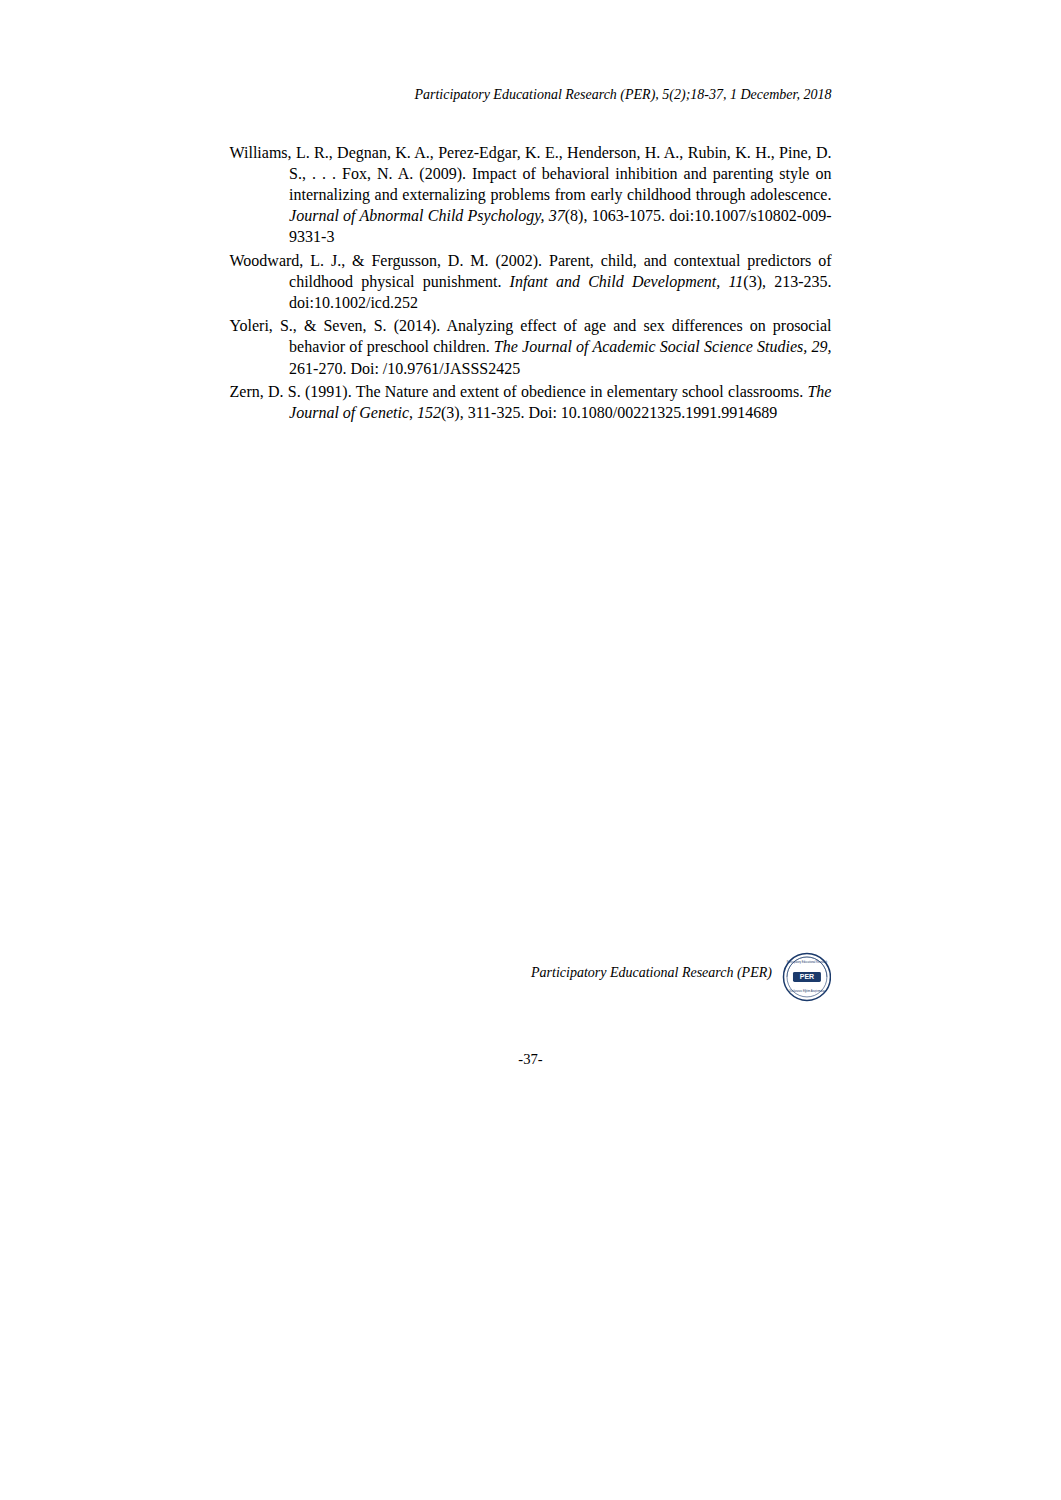Participatory Educational Research (PER), 5(2);18-37, 1 December, 2018
Williams, L. R., Degnan, K. A., Perez-Edgar, K. E., Henderson, H. A., Rubin, K. H., Pine, D. S., . . . Fox, N. A. (2009). Impact of behavioral inhibition and parenting style on internalizing and externalizing problems from early childhood through adolescence. Journal of Abnormal Child Psychology, 37(8), 1063-1075. doi:10.1007/s10802-009-9331-3
Woodward, L. J., & Fergusson, D. M. (2002). Parent, child, and contextual predictors of childhood physical punishment. Infant and Child Development, 11(3), 213-235. doi:10.1002/icd.252
Yoleri, S., & Seven, S. (2014). Analyzing effect of age and sex differences on prosocial behavior of preschool children. The Journal of Academic Social Science Studies, 29, 261-270. Doi: /10.9761/JASSS2425
Zern, D. S. (1991). The Nature and extent of obedience in elementary school classrooms. The Journal of Genetic, 152(3), 311-325. Doi: 10.1080/00221325.1991.9914689
Participatory Educational Research (PER)
PER Participatory Educational Research Uluslararası Eğitim Araştırmaları
-37-